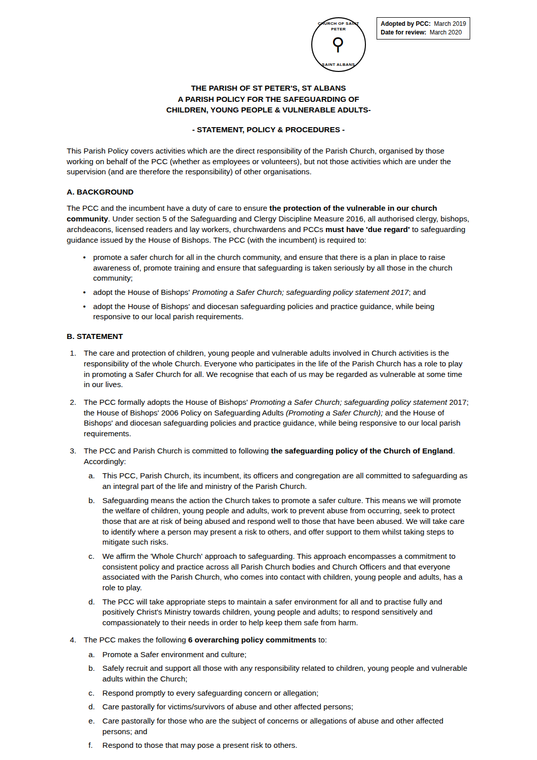Church of Saint Peter ⚲ Saint Albans
Adopted by PCC: March 2019
Date for review: March 2020
The Parish of St Peter's, St Albans
A Parish Policy for the Safeguarding of
Children, Young People & Vulnerable Adults-
- Statement, Policy & Procedures -
This Parish Policy covers activities which are the direct responsibility of the Parish Church, organised by those working on behalf of the PCC (whether as employees or volunteers), but not those activities which are under the supervision (and are therefore the responsibility) of other organisations.
A. BACKGROUND
The PCC and the incumbent have a duty of care to ensure the protection of the vulnerable in our church community. Under section 5 of the Safeguarding and Clergy Discipline Measure 2016, all authorised clergy, bishops, archdeacons, licensed readers and lay workers, churchwardens and PCCs must have 'due regard' to safeguarding guidance issued by the House of Bishops. The PCC (with the incumbent) is required to:
promote a safer church for all in the church community, and ensure that there is a plan in place to raise awareness of, promote training and ensure that safeguarding is taken seriously by all those in the church community;
adopt the House of Bishops' Promoting a Safer Church; safeguarding policy statement 2017; and
adopt the House of Bishops' and diocesan safeguarding policies and practice guidance, while being responsive to our local parish requirements.
B. STATEMENT
The care and protection of children, young people and vulnerable adults involved in Church activities is the responsibility of the whole Church. Everyone who participates in the life of the Parish Church has a role to play in promoting a Safer Church for all. We recognise that each of us may be regarded as vulnerable at some time in our lives.
The PCC formally adopts the House of Bishops' Promoting a Safer Church; safeguarding policy statement 2017; the House of Bishops' 2006 Policy on Safeguarding Adults (Promoting a Safer Church); and the House of Bishops' and diocesan safeguarding policies and practice guidance, while being responsive to our local parish requirements.
The PCC and Parish Church is committed to following the safeguarding policy of the Church of England. Accordingly:
This PCC, Parish Church, its incumbent, its officers and congregation are all committed to safeguarding as an integral part of the life and ministry of the Parish Church.
Safeguarding means the action the Church takes to promote a safer culture. This means we will promote the welfare of children, young people and adults, work to prevent abuse from occurring, seek to protect those that are at risk of being abused and respond well to those that have been abused. We will take care to identify where a person may present a risk to others, and offer support to them whilst taking steps to mitigate such risks.
We affirm the 'Whole Church' approach to safeguarding. This approach encompasses a commitment to consistent policy and practice across all Parish Church bodies and Church Officers and that everyone associated with the Parish Church, who comes into contact with children, young people and adults, has a role to play.
The PCC will take appropriate steps to maintain a safer environment for all and to practise fully and positively Christ's Ministry towards children, young people and adults; to respond sensitively and compassionately to their needs in order to help keep them safe from harm.
The PCC makes the following 6 overarching policy commitments to:
Promote a Safer environment and culture;
Safely recruit and support all those with any responsibility related to children, young people and vulnerable adults within the Church;
Respond promptly to every safeguarding concern or allegation;
Care pastorally for victims/survivors of abuse and other affected persons;
Care pastorally for those who are the subject of concerns or allegations of abuse and other affected persons; and
Respond to those that may pose a present risk to others.